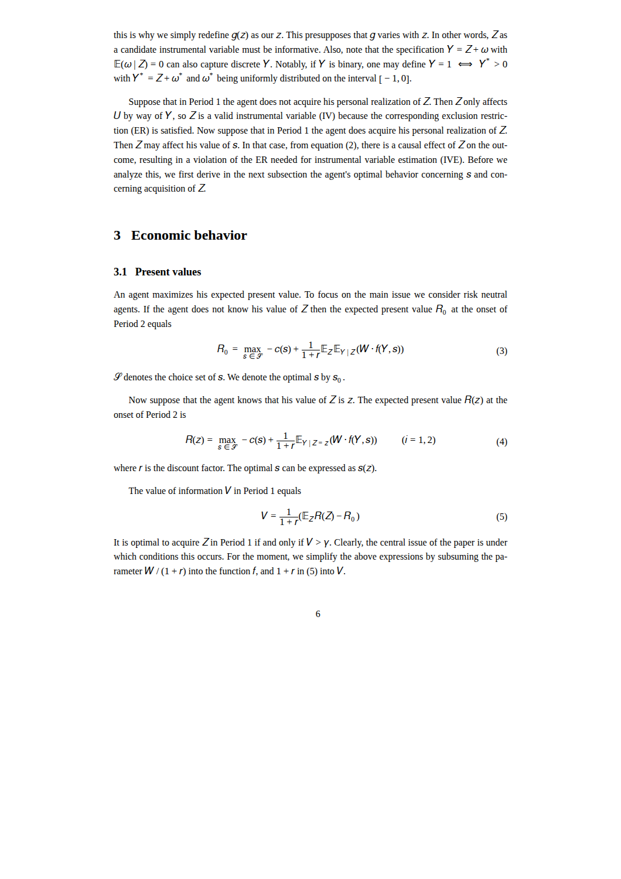this is why we simply redefine g(z) as our z. This presupposes that g varies with z. In other words, Z as a candidate instrumental variable must be informative. Also, note that the specification Y=Z+ω with 𝔼(ω|Z)=0 can also capture discrete Y. Notably, if Y is binary, one may define Y=1⟺Y*>0 with Y*=Z+ω* and ω* being uniformly distributed on the interval [−1,0].
Suppose that in Period 1 the agent does not acquire his personal realization of Z. Then Z only affects U by way of Y, so Z is a valid instrumental variable (IV) because the corresponding exclusion restriction (ER) is satisfied. Now suppose that in Period 1 the agent does acquire his personal realization of Z. Then Z may affect his value of s. In that case, from equation (2), there is a causal effect of Z on the outcome, resulting in a violation of the ER needed for instrumental variable estimation (IVE). Before we analyze this, we first derive in the next subsection the agent's optimal behavior concerning s and concerning acquisition of Z.
3 Economic behavior
3.1 Present values
An agent maximizes his expected present value. To focus on the main issue we consider risk neutral agents. If the agent does not know his value of Z then the expected present value R0 at the onset of Period 2 equals
R0 = max s∈𝒮 −c(s) + 11+r 𝔼Z 𝔼Y|Z (W⋅f(Y,s))
(3)
𝒮 denotes the choice set of s. We denote the optimal s by s0.
Now suppose that the agent knows that his value of Z is z. The expected present value R(z) at the onset of Period 2 is
R(z) = max s∈𝒮 −c(s) + 11+r 𝔼Y|Z=z (W⋅f(Y,s)) (i=1,2)
(4)
where r is the discount factor. The optimal s can be expressed as s(z).
The value of information V in Period 1 equals
V = 11+r ( 𝔼Z R(Z) − R0 )
(5)
It is optimal to acquire Z in Period 1 if and only if V>γ. Clearly, the central issue of the paper is under which conditions this occurs. For the moment, we simplify the above expressions by subsuming the parameter W/(1+r) into the function f, and 1+r in (5) into V.
6